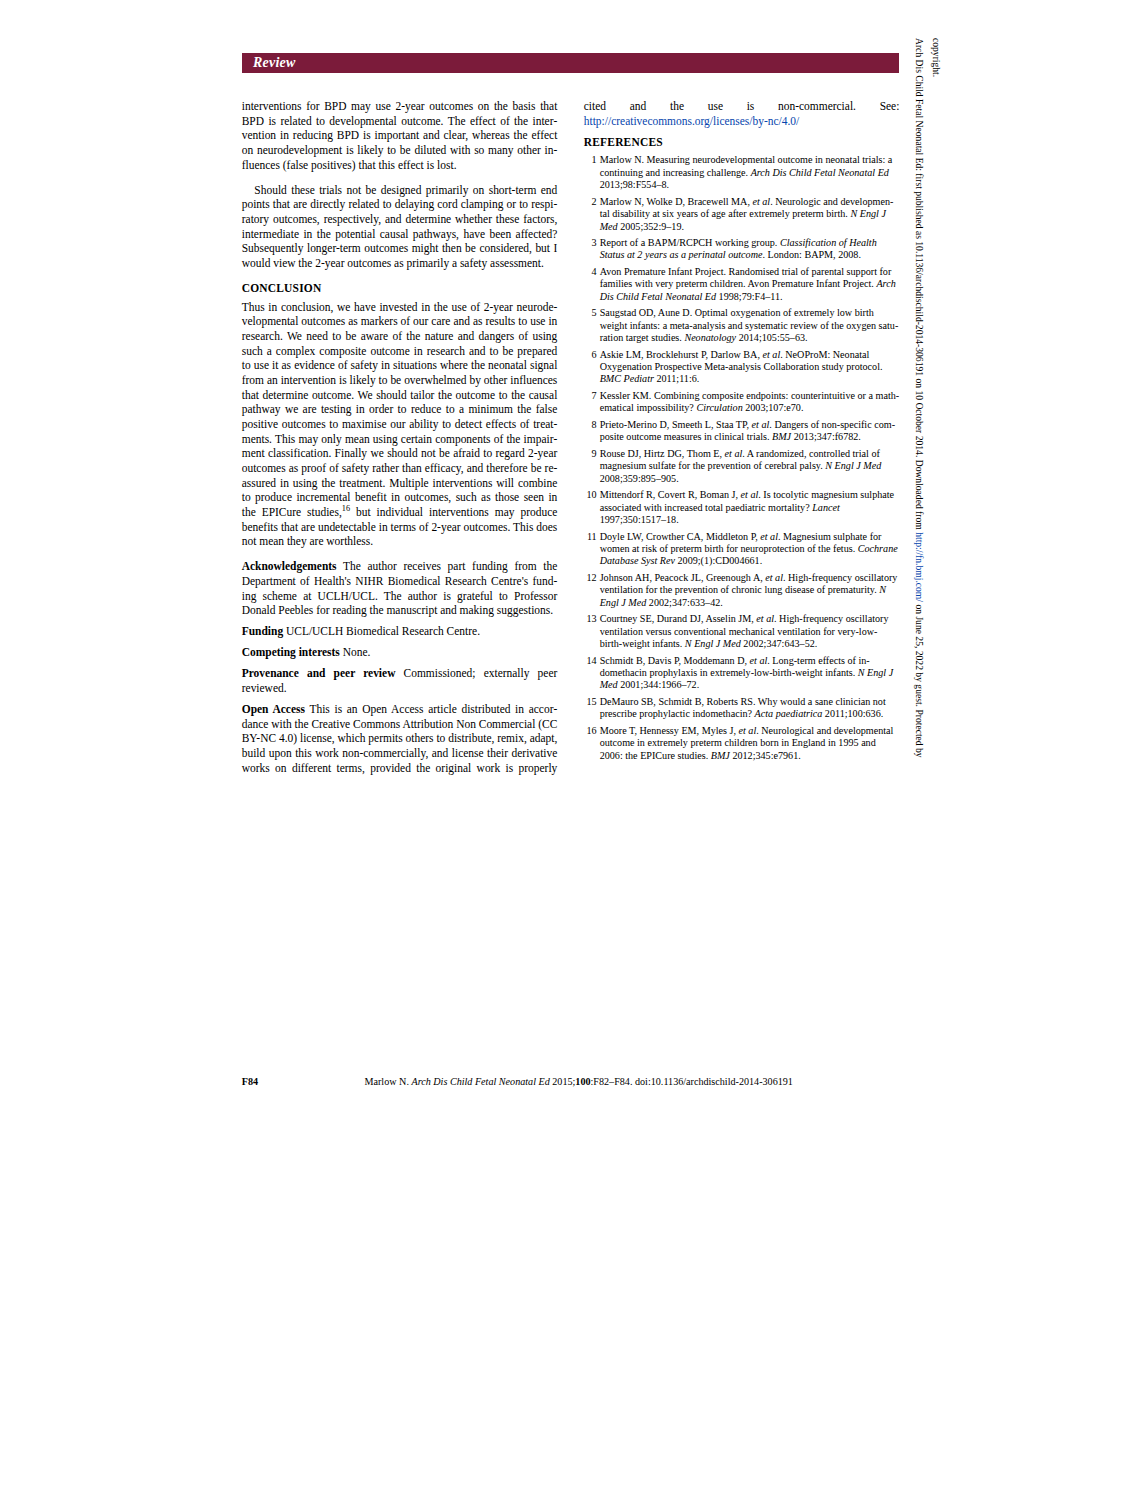Review
interventions for BPD may use 2-year outcomes on the basis that BPD is related to developmental outcome. The effect of the intervention in reducing BPD is important and clear, whereas the effect on neurodevelopment is likely to be diluted with so many other influences (false positives) that this effect is lost.
Should these trials not be designed primarily on short-term end points that are directly related to delaying cord clamping or to respiratory outcomes, respectively, and determine whether these factors, intermediate in the potential causal pathways, have been affected? Subsequently longer-term outcomes might then be considered, but I would view the 2-year outcomes as primarily a safety assessment.
Conclusion
Thus in conclusion, we have invested in the use of 2-year neurodevelopmental outcomes as markers of our care and as results to use in research. We need to be aware of the nature and dangers of using such a complex composite outcome in research and to be prepared to use it as evidence of safety in situations where the neonatal signal from an intervention is likely to be overwhelmed by other influences that determine outcome. We should tailor the outcome to the causal pathway we are testing in order to reduce to a minimum the false positive outcomes to maximise our ability to detect effects of treatments. This may only mean using certain components of the impairment classification. Finally we should not be afraid to regard 2-year outcomes as proof of safety rather than efficacy, and therefore be reassured in using the treatment. Multiple interventions will combine to produce incremental benefit in outcomes, such as those seen in the EPICure studies,16 but individual interventions may produce benefits that are undetectable in terms of 2-year outcomes. This does not mean they are worthless.
Acknowledgements The author receives part funding from the Department of Health's NIHR Biomedical Research Centre's funding scheme at UCLH/UCL. The author is grateful to Professor Donald Peebles for reading the manuscript and making suggestions.
Funding UCL/UCLH Biomedical Research Centre.
Competing interests None.
Provenance and peer review Commissioned; externally peer reviewed.
Open Access This is an Open Access article distributed in accordance with the Creative Commons Attribution Non Commercial (CC BY-NC 4.0) license, which permits others to distribute, remix, adapt, build upon this work non-commercially, and license their derivative works on different terms, provided the original work is properly cited and the use is non-commercial. See: http://creativecommons.org/licenses/by-nc/4.0/
References
Marlow N. Measuring neurodevelopmental outcome in neonatal trials: a continuing and increasing challenge. Arch Dis Child Fetal Neonatal Ed 2013;98:F554–8.
Marlow N, Wolke D, Bracewell MA, et al. Neurologic and developmental disability at six years of age after extremely preterm birth. N Engl J Med 2005;352:9–19.
Report of a BAPM/RCPCH working group. Classification of Health Status at 2 years as a perinatal outcome. London: BAPM, 2008.
Avon Premature Infant Project. Randomised trial of parental support for families with very preterm children. Avon Premature Infant Project. Arch Dis Child Fetal Neonatal Ed 1998;79:F4–11.
Saugstad OD, Aune D. Optimal oxygenation of extremely low birth weight infants: a meta-analysis and systematic review of the oxygen saturation target studies. Neonatology 2014;105:55–63.
Askie LM, Brocklehurst P, Darlow BA, et al. NeOProM: Neonatal Oxygenation Prospective Meta-analysis Collaboration study protocol. BMC Pediatr 2011;11:6.
Kessler KM. Combining composite endpoints: counterintuitive or a mathematical impossibility? Circulation 2003;107:e70.
Prieto-Merino D, Smeeth L, Staa TP, et al. Dangers of non-specific composite outcome measures in clinical trials. BMJ 2013;347:f6782.
Rouse DJ, Hirtz DG, Thom E, et al. A randomized, controlled trial of magnesium sulfate for the prevention of cerebral palsy. N Engl J Med 2008;359:895–905.
Mittendorf R, Covert R, Boman J, et al. Is tocolytic magnesium sulphate associated with increased total paediatric mortality? Lancet 1997;350:1517–18.
Doyle LW, Crowther CA, Middleton P, et al. Magnesium sulphate for women at risk of preterm birth for neuroprotection of the fetus. Cochrane Database Syst Rev 2009;(1):CD004661.
Johnson AH, Peacock JL, Greenough A, et al. High-frequency oscillatory ventilation for the prevention of chronic lung disease of prematurity. N Engl J Med 2002;347:633–42.
Courtney SE, Durand DJ, Asselin JM, et al. High-frequency oscillatory ventilation versus conventional mechanical ventilation for very-low-birth-weight infants. N Engl J Med 2002;347:643–52.
Schmidt B, Davis P, Moddemann D, et al. Long-term effects of indomethacin prophylaxis in extremely-low-birth-weight infants. N Engl J Med 2001;344:1966–72.
DeMauro SB, Schmidt B, Roberts RS. Why would a sane clinician not prescribe prophylactic indomethacin? Acta paediatrica 2011;100:636.
Moore T, Hennessy EM, Myles J, et al. Neurological and developmental outcome in extremely preterm children born in England in 1995 and 2006: the EPICure studies. BMJ 2012;345:e7961.
F84
Marlow N. Arch Dis Child Fetal Neonatal Ed 2015;100:F82–F84. doi:10.1136/archdischild-2014-306191
Arch Dis Child Fetal Neonatal Ed: first published as 10.1136/archdischild-2014-306191 on 10 October 2014. Downloaded from http://fn.bmj.com/ on June 25, 2022 by guest. Protected by
copyright.